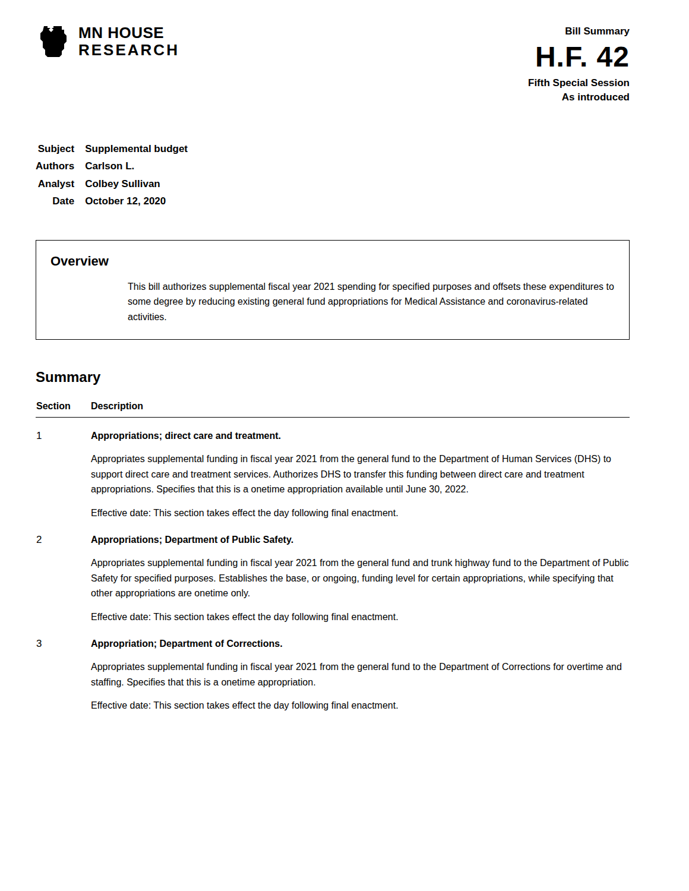MN HOUSE
RESEARCH
Bill Summary
H.F. 42
Fifth Special Session
As introduced
| Subject | Supplemental budget |
| Authors | Carlson L. |
| Analyst | Colbey Sullivan |
| Date | October 12, 2020 |
Overview
This bill authorizes supplemental fiscal year 2021 spending for specified purposes and offsets these expenditures to some degree by reducing existing general fund appropriations for Medical Assistance and coronavirus-related activities.
Summary
| Section | Description |
| --- | --- |
| 1 | Appropriations; direct care and treatment. Appropriates supplemental funding in fiscal year 2021 from the general fund to the Department of Human Services (DHS) to support direct care and treatment services. Authorizes DHS to transfer this funding between direct care and treatment appropriations. Specifies that this is a onetime appropriation available until June 30, 2022. Effective date: This section takes effect the day following final enactment. |
| 2 | Appropriations; Department of Public Safety. Appropriates supplemental funding in fiscal year 2021 from the general fund and trunk highway fund to the Department of Public Safety for specified purposes. Establishes the base, or ongoing, funding level for certain appropriations, while specifying that other appropriations are onetime only. Effective date: This section takes effect the day following final enactment. |
| 3 | Appropriation; Department of Corrections. Appropriates supplemental funding in fiscal year 2021 from the general fund to the Department of Corrections for overtime and staffing. Specifies that this is a onetime appropriation. Effective date: This section takes effect the day following final enactment. |